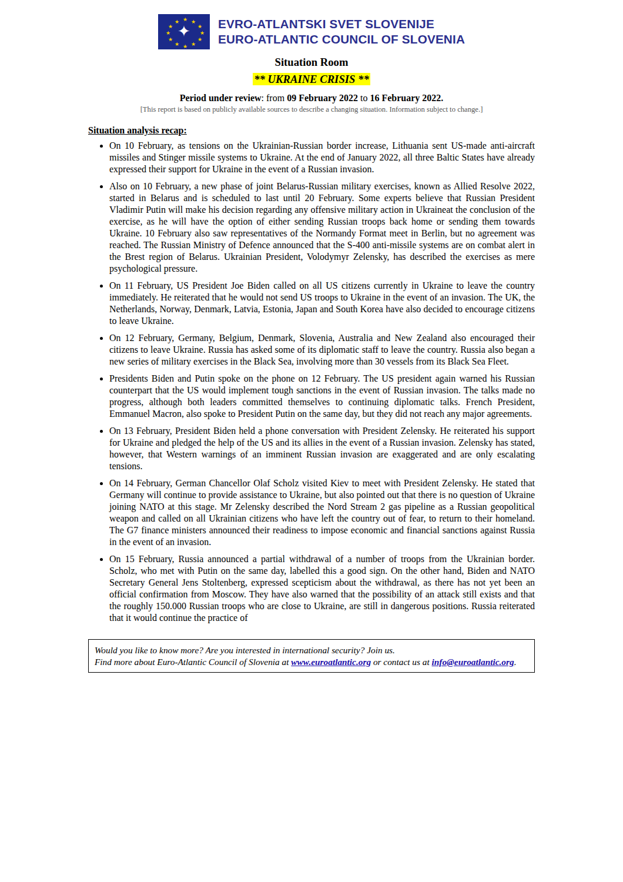✦ ★ ★ ★ ★ ★ ★ ★ ★ ★ ★ ★ ★
EVRO-ATLANTSKI SVET SLOVENIJE EURO-ATLANTIC COUNCIL OF SLOVENIA
Situation Room
** UKRAINE CRISIS **
Period under review: from 09 February 2022 to 16 February 2022.
[This report is based on publicly available sources to describe a changing situation. Information subject to change.]
Situation analysis recap:
On 10 February, as tensions on the Ukrainian-Russian border increase, Lithuania sent US-made anti-aircraft missiles and Stinger missile systems to Ukraine. At the end of January 2022, all three Baltic States have already expressed their support for Ukraine in the event of a Russian invasion.
Also on 10 February, a new phase of joint Belarus-Russian military exercises, known as Allied Resolve 2022, started in Belarus and is scheduled to last until 20 February. Some experts believe that Russian President Vladimir Putin will make his decision regarding any offensive military action in Ukraineat the conclusion of the exercise, as he will have the option of either sending Russian troops back home or sending them towards Ukraine. 10 February also saw representatives of the Normandy Format meet in Berlin, but no agreement was reached. The Russian Ministry of Defence announced that the S-400 anti-missile systems are on combat alert in the Brest region of Belarus. Ukrainian President, Volodymyr Zelensky, has described the exercises as mere psychological pressure.
On 11 February, US President Joe Biden called on all US citizens currently in Ukraine to leave the country immediately. He reiterated that he would not send US troops to Ukraine in the event of an invasion. The UK, the Netherlands, Norway, Denmark, Latvia, Estonia, Japan and South Korea have also decided to encourage citizens to leave Ukraine.
On 12 February, Germany, Belgium, Denmark, Slovenia, Australia and New Zealand also encouraged their citizens to leave Ukraine. Russia has asked some of its diplomatic staff to leave the country. Russia also began a new series of military exercises in the Black Sea, involving more than 30 vessels from its Black Sea Fleet.
Presidents Biden and Putin spoke on the phone on 12 February. The US president again warned his Russian counterpart that the US would implement tough sanctions in the event of Russian invasion. The talks made no progress, although both leaders committed themselves to continuing diplomatic talks. French President, Emmanuel Macron, also spoke to President Putin on the same day, but they did not reach any major agreements.
On 13 February, President Biden held a phone conversation with President Zelensky. He reiterated his support for Ukraine and pledged the help of the US and its allies in the event of a Russian invasion. Zelensky has stated, however, that Western warnings of an imminent Russian invasion are exaggerated and are only escalating tensions.
On 14 February, German Chancellor Olaf Scholz visited Kiev to meet with President Zelensky. He stated that Germany will continue to provide assistance to Ukraine, but also pointed out that there is no question of Ukraine joining NATO at this stage. Mr Zelensky described the Nord Stream 2 gas pipeline as a Russian geopolitical weapon and called on all Ukrainian citizens who have left the country out of fear, to return to their homeland. The G7 finance ministers announced their readiness to impose economic and financial sanctions against Russia in the event of an invasion.
On 15 February, Russia announced a partial withdrawal of a number of troops from the Ukrainian border. Scholz, who met with Putin on the same day, labelled this a good sign. On the other hand, Biden and NATO Secretary General Jens Stoltenberg, expressed scepticism about the withdrawal, as there has not yet been an official confirmation from Moscow. They have also warned that the possibility of an attack still exists and that the roughly 150.000 Russian troops who are close to Ukraine, are still in dangerous positions. Russia reiterated that it would continue the practice of
Would you like to know more? Are you interested in international security? Join us.
Find more about Euro-Atlantic Council of Slovenia at www.euroatlantic.org or contact us at info@euroatlantic.org.